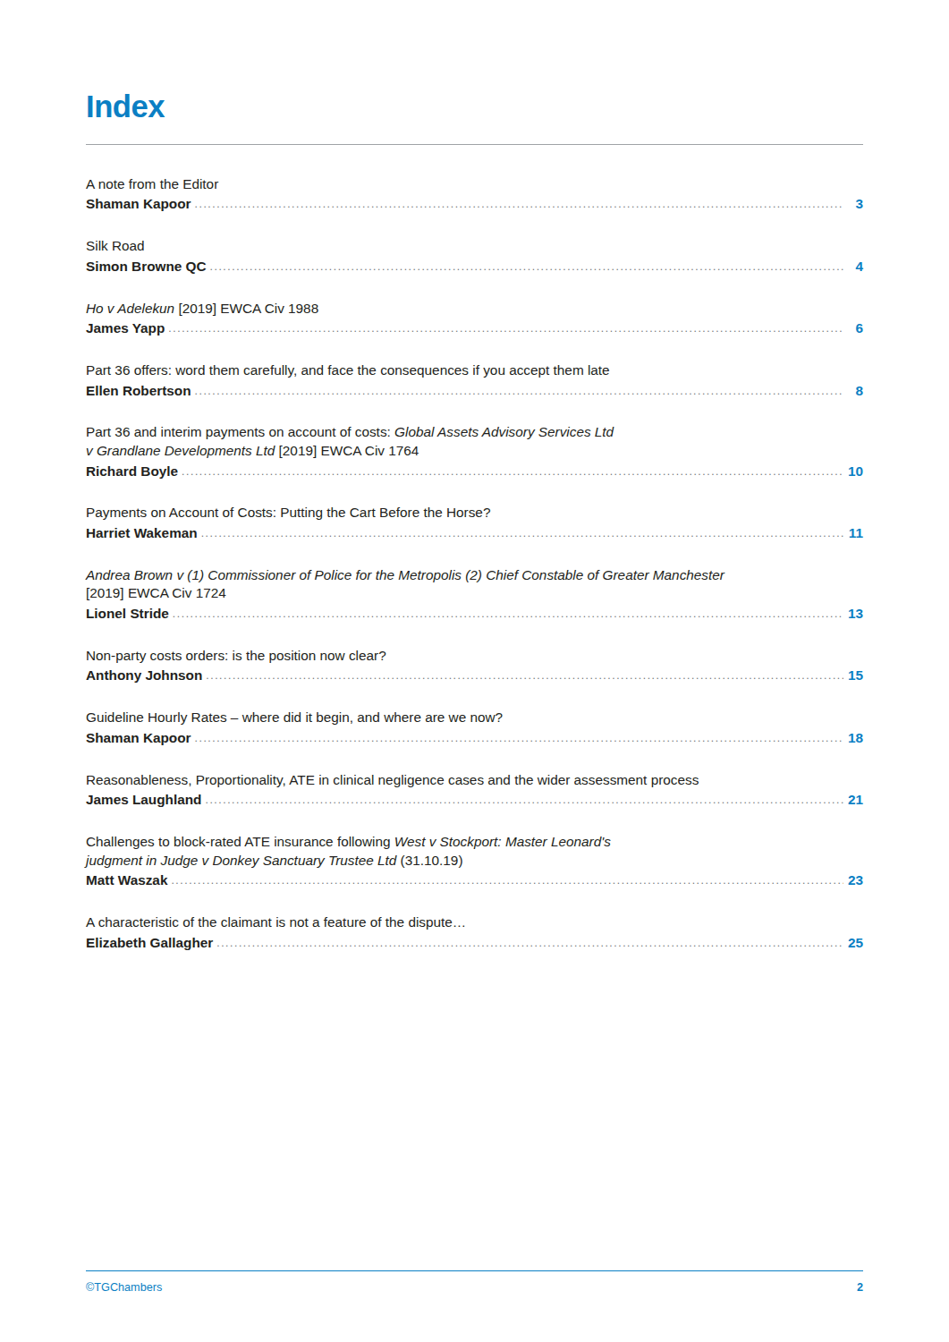Index
A note from the Editor
Shaman Kapoor .................................................................................................................................................................................................. 3
Silk Road
Simon Browne QC ......................................................................................................................................................................................... 4
Ho v Adelekun [2019] EWCA Civ 1988
James Yapp ....................................................................................................................................................................................................... 6
Part 36 offers: word them carefully, and face the consequences if you accept them late
Ellen Robertson ........................................................................................................................................................................................... 8
Part 36 and interim payments on account of costs: Global Assets Advisory Services Ltd
v Grandlane Developments Ltd [2019] EWCA Civ 1764
Richard Boyle .............................................................................................................................................................................................. 10
Payments on Account of Costs: Putting the Cart Before the Horse?
Harriet Wakeman ....................................................................................................................................................................................... 11
Andrea Brown v (1) Commissioner of Police for the Metropolis (2) Chief Constable of Greater Manchester
[2019] EWCA Civ 1724
Lionel Stride ................................................................................................................................................................................................ 13
Non-party costs orders: is the position now clear?
Anthony Johnson ......................................................................................................................................................................................... 15
Guideline Hourly Rates – where did it begin, and where are we now?
Shaman Kapoor ........................................................................................................................................................................................... 18
Reasonableness, Proportionality, ATE in clinical negligence cases and the wider assessment process
James Laughland ......................................................................................................................................................................................... 21
Challenges to block-rated ATE insurance following West v Stockport: Master Leonard's
judgment in Judge v Donkey Sanctuary Trustee Ltd (31.10.19)
Matt Waszak ................................................................................................................................................................................................ 23
A characteristic of the claimant is not a feature of the dispute…
Elizabeth Gallagher ..................................................................................................................................................................................... 25
©TGChambers 2